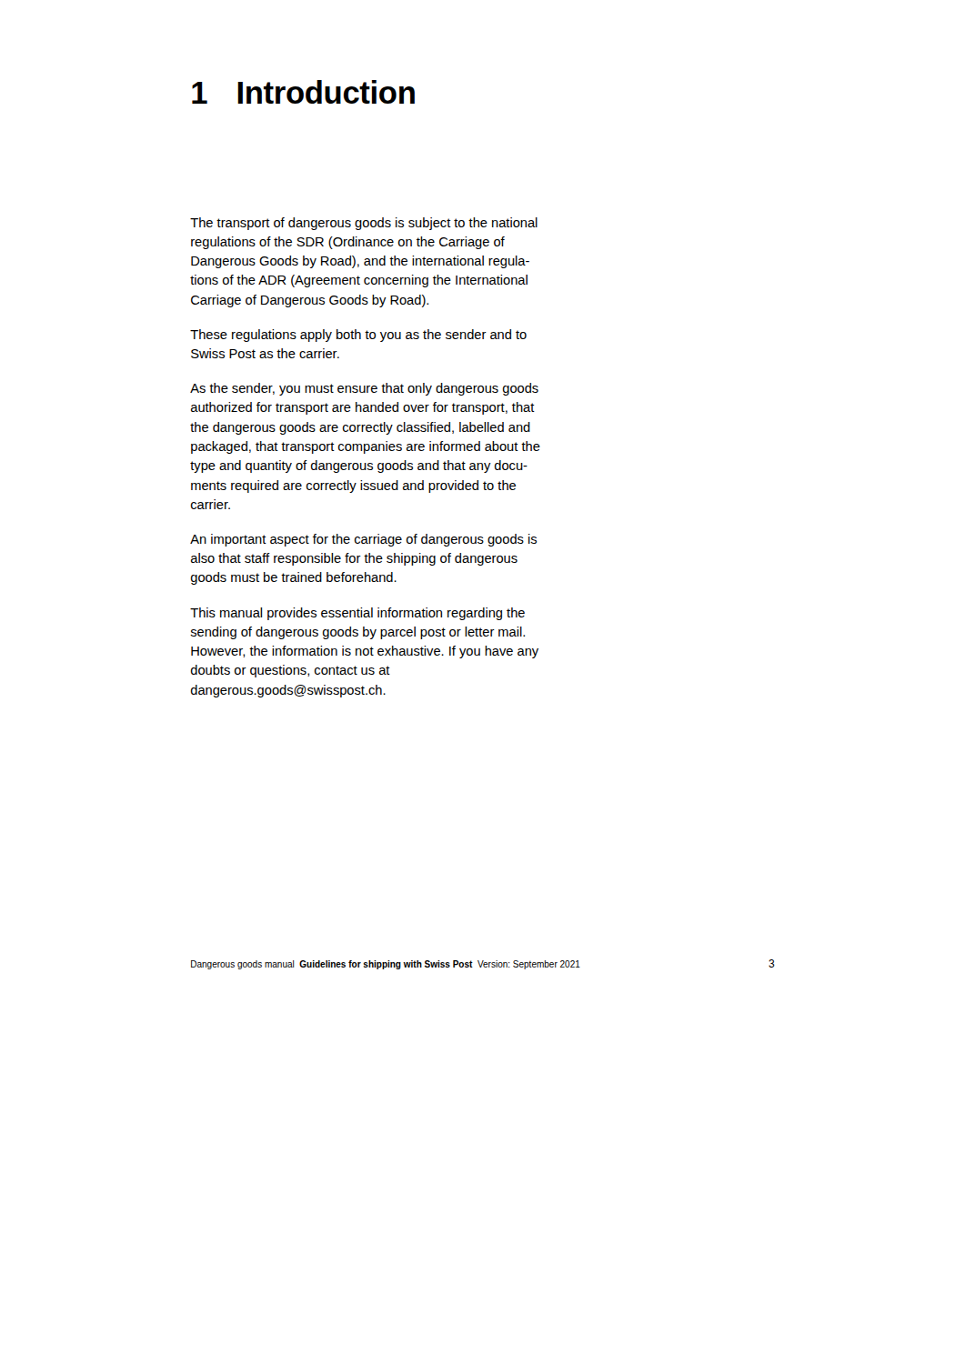1 Introduction
The transport of dangerous goods is subject to the national regulations of the SDR (Ordinance on the Carriage of Dangerous Goods by Road), and the international regulations of the ADR (Agreement concerning the International Carriage of Dangerous Goods by Road).
These regulations apply both to you as the sender and to Swiss Post as the carrier.
As the sender, you must ensure that only dangerous goods authorized for transport are handed over for transport, that the dangerous goods are correctly classified, labelled and packaged, that transport companies are informed about the type and quantity of dangerous goods and that any documents required are correctly issued and provided to the carrier.
An important aspect for the carriage of dangerous goods is also that staff responsible for the shipping of dangerous goods must be trained beforehand.
This manual provides essential information regarding the sending of dangerous goods by parcel post or letter mail. However, the information is not exhaustive. If you have any doubts or questions, contact us at dangerous.goods@swisspost.ch.
Dangerous goods manual Guidelines for shipping with Swiss Post Version: September 2021
3